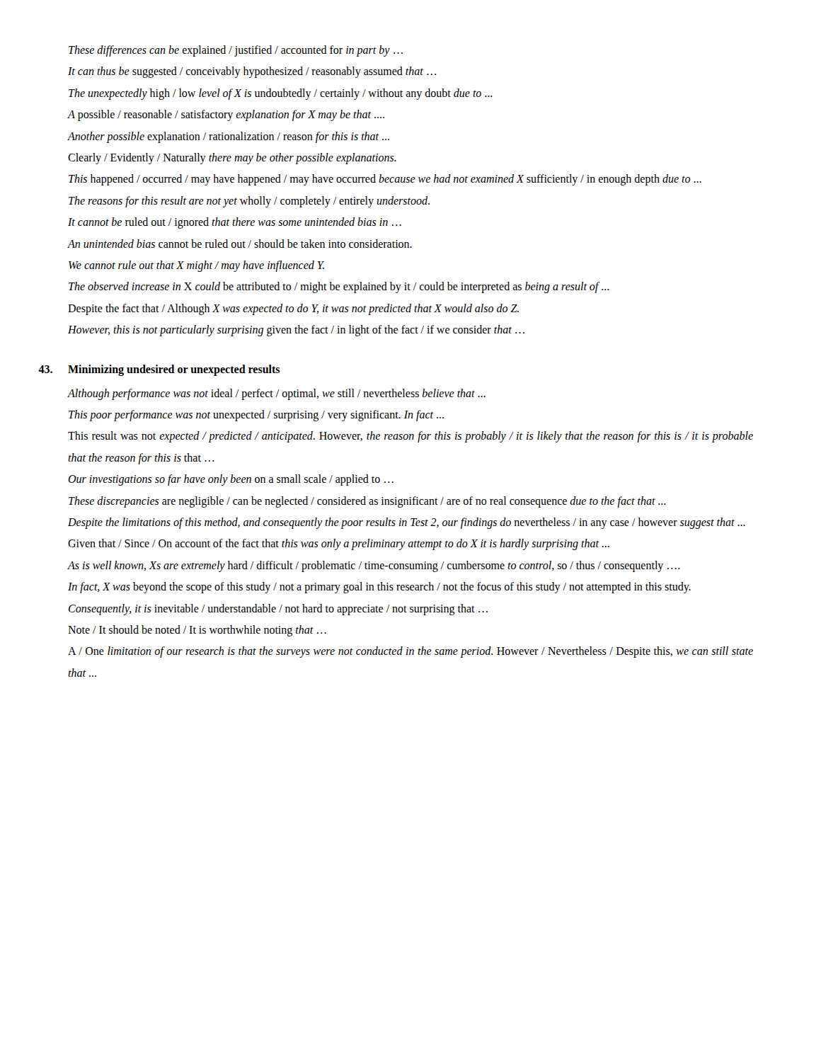These differences can be explained / justified / accounted for in part by …
It can thus be suggested / conceivably hypothesized / reasonably assumed that …
The unexpectedly high / low level of X is undoubtedly / certainly / without any doubt due to ...
A possible / reasonable / satisfactory explanation for X may be that ....
Another possible explanation / rationalization / reason for this is that ...
Clearly / Evidently / Naturally there may be other possible explanations.
This happened / occurred / may have happened / may have occurred because we had not examined X sufficiently / in enough depth due to ...
The reasons for this result are not yet wholly / completely / entirely understood.
It cannot be ruled out / ignored that there was some unintended bias in …
An unintended bias cannot be ruled out / should be taken into consideration.
We cannot rule out that X might / may have influenced Y.
The observed increase in X could be attributed to / might be explained by it / could be interpreted as being a result of ...
Despite the fact that / Although X was expected to do Y, it was not predicted that X would also do Z.
However, this is not particularly surprising given the fact / in light of the fact / if we consider that …
43. Minimizing undesired or unexpected results
Although performance was not ideal / perfect / optimal, we still / nevertheless believe that ...
This poor performance was not unexpected / surprising / very significant. In fact ...
This result was not expected / predicted / anticipated. However, the reason for this is probably / it is likely that the reason for this is / it is probable that the reason for this is that …
Our investigations so far have only been on a small scale / applied to …
These discrepancies are negligible / can be neglected / considered as insignificant / are of no real consequence due to the fact that ...
Despite the limitations of this method, and consequently the poor results in Test 2, our findings do nevertheless / in any case / however suggest that ...
Given that / Since / On account of the fact that this was only a preliminary attempt to do X it is hardly surprising that ...
As is well known, Xs are extremely hard / difficult / problematic / time-consuming / cumbersome to control, so / thus / consequently ….
In fact, X was beyond the scope of this study / not a primary goal in this research / not the focus of this study / not attempted in this study.
Consequently, it is inevitable / understandable / not hard to appreciate / not surprising that …
Note / It should be noted / It is worthwhile noting that …
A / One limitation of our research is that the surveys were not conducted in the same period. However / Nevertheless / Despite this, we can still state that ...